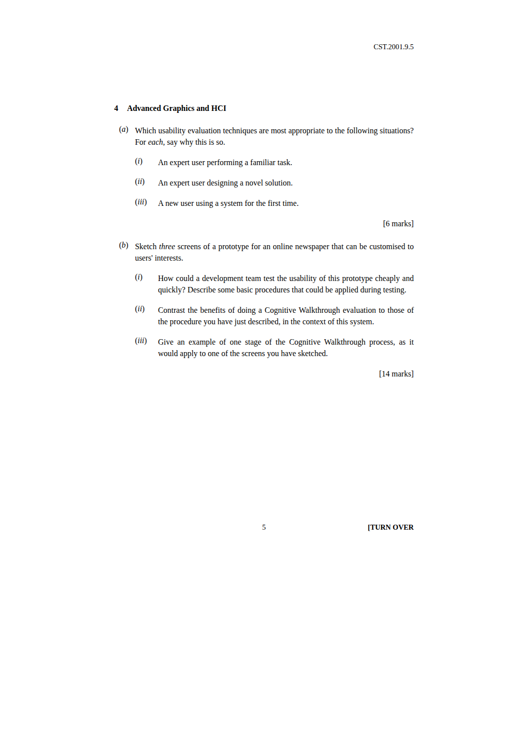CST.2001.9.5
4 Advanced Graphics and HCI
(a)
Which usability evaluation techniques are most appropriate to the following situations? For each, say why this is so.
(i)
An expert user performing a familiar task.
(ii)
An expert user designing a novel solution.
(iii)
A new user using a system for the first time.
[6 marks]
(b)
Sketch three screens of a prototype for an online newspaper that can be customised to users' interests.
(i)
How could a development team test the usability of this prototype cheaply and quickly? Describe some basic procedures that could be applied during testing.
(ii)
Contrast the benefits of doing a Cognitive Walkthrough evaluation to those of the procedure you have just described, in the context of this system.
(iii)
Give an example of one stage of the Cognitive Walkthrough process, as it would apply to one of the screens you have sketched.
[14 marks]
5
[TURN OVER